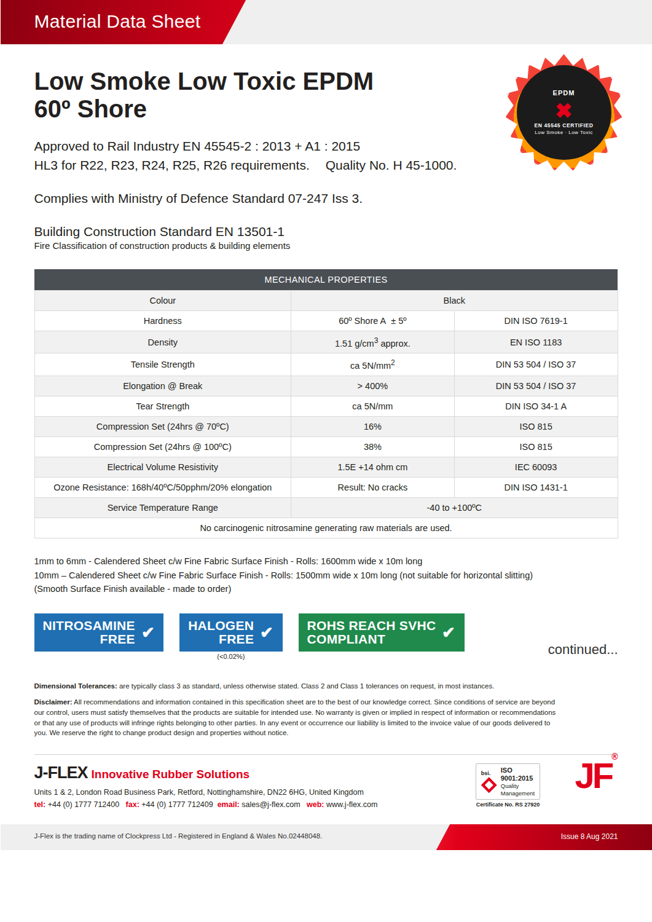Material Data Sheet
EPDM ✖ EN 45545 CERTIFIED Low Smoke · Low Toxic
Low Smoke Low Toxic EPDM
60º Shore
Approved to Rail Industry EN 45545-2 : 2013 + A1 : 2015
HL3 for R22, R23, R24, R25, R26 requirements. Quality No. H 45‑1000.
Complies with Ministry of Defence Standard 07-247 Iss 3.
Building Construction Standard EN 13501-1
Fire Classification of construction products & building elements
| MECHANICAL PROPERTIES |
| --- |
| Colour | Black |
| Hardness | 60º Shore A ± 5º | DIN ISO 7619-1 |
| Density | 1.51 g/cm 3 approx. | EN ISO 1183 |
| Tensile Strength | ca 5N/mm 2 | DIN 53 504 / ISO 37 |
| Elongation @ Break | > 400% | DIN 53 504 / ISO 37 |
| Tear Strength | ca 5N/mm | DIN ISO 34-1 A |
| Compression Set (24hrs @ 70ºC) | 16% | ISO 815 |
| Compression Set (24hrs @ 100ºC) | 38% | ISO 815 |
| Electrical Volume Resistivity | 1.5E +14 ohm cm | IEC 60093 |
| Ozone Resistance: 168h/40ºC/50pphm/20% elongation | Result: No cracks | DIN ISO 1431-1 |
| Service Temperature Range | -40 to +100ºC |
| No carcinogenic nitrosamine generating raw materials are used. |
1mm to 6mm - Calendered Sheet c/w Fine Fabric Surface Finish - Rolls: 1600mm wide x 10m long
10mm – Calendered Sheet c/w Fine Fabric Surface Finish - Rolls: 1500mm wide x 10m long (not suitable for horizontal slitting)
(Smooth Surface Finish available - made to order)
NITROSAMINE
FREE ✔
HALOGEN
FREE ✔
(<0.02%)
ROHS REACH SVHC
COMPLIANT ✔
continued...
Dimensional Tolerances: are typically class 3 as standard, unless otherwise stated. Class 2 and Class 1 tolerances on request, in most instances.
Disclaimer: All recommendations and information contained in this specification sheet are to the best of our knowledge correct. Since conditions of service are beyond our control, users must satisfy themselves that the products are suitable for intended use. No warranty is given or implied in respect of information or recommendations or that any use of products will infringe rights belonging to other parties. In any event or occurrence our liability is limited to the invoice value of our goods delivered to you. We reserve the right to change product design and properties without notice.
J-FLEX Innovative Rubber Solutions
Units 1 & 2, London Road Business Park, Retford, Nottinghamshire, DN22 6HG, United Kingdom
tel: +44 (0) 1777 712400 fax: +44 (0) 1777 712409 email: sales@j-flex.com web: www.j-flex.com
bsi.
ISO
9001:2015 Quality
Management
Certificate No. RS 27920
JF®
J-Flex is the trading name of Clockpress Ltd - Registered in England & Wales No.02448048.
Issue 8 Aug 2021